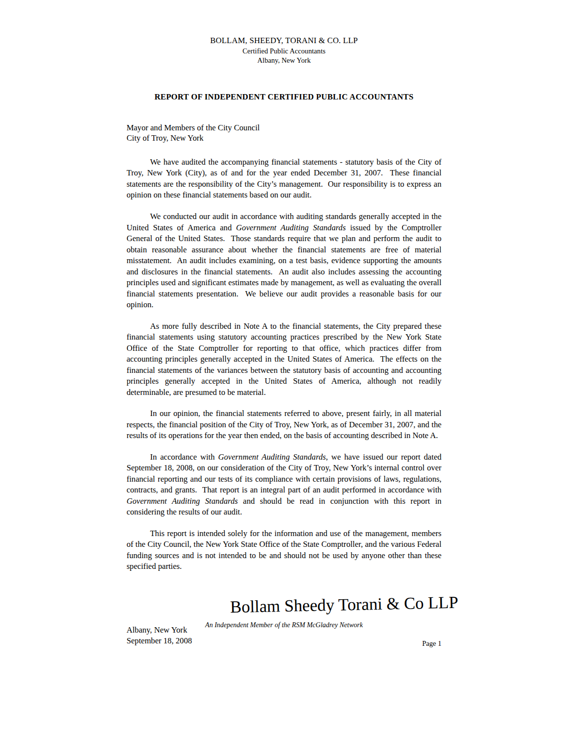BOLLAM, SHEEDY, TORANI & CO. LLP
Certified Public Accountants
Albany, New York
REPORT OF INDEPENDENT CERTIFIED PUBLIC ACCOUNTANTS
Mayor and Members of the City Council
City of Troy, New York
We have audited the accompanying financial statements - statutory basis of the City of Troy, New York (City), as of and for the year ended December 31, 2007. These financial statements are the responsibility of the City’s management. Our responsibility is to express an opinion on these financial statements based on our audit.
We conducted our audit in accordance with auditing standards generally accepted in the United States of America and Government Auditing Standards issued by the Comptroller General of the United States. Those standards require that we plan and perform the audit to obtain reasonable assurance about whether the financial statements are free of material misstatement. An audit includes examining, on a test basis, evidence supporting the amounts and disclosures in the financial statements. An audit also includes assessing the accounting principles used and significant estimates made by management, as well as evaluating the overall financial statements presentation. We believe our audit provides a reasonable basis for our opinion.
As more fully described in Note A to the financial statements, the City prepared these financial statements using statutory accounting practices prescribed by the New York State Office of the State Comptroller for reporting to that office, which practices differ from accounting principles generally accepted in the United States of America. The effects on the financial statements of the variances between the statutory basis of accounting and accounting principles generally accepted in the United States of America, although not readily determinable, are presumed to be material.
In our opinion, the financial statements referred to above, present fairly, in all material respects, the financial position of the City of Troy, New York, as of December 31, 2007, and the results of its operations for the year then ended, on the basis of accounting described in Note A.
In accordance with Government Auditing Standards, we have issued our report dated September 18, 2008, on our consideration of the City of Troy, New York’s internal control over financial reporting and our tests of its compliance with certain provisions of laws, regulations, contracts, and grants. That report is an integral part of an audit performed in accordance with Government Auditing Standards and should be read in conjunction with this report in considering the results of our audit.
This report is intended solely for the information and use of the management, members of the City Council, the New York State Office of the State Comptroller, and the various Federal funding sources and is not intended to be and should not be used by anyone other than these specified parties.
Bollam Sheedy Torani & Co LLP
Albany, New York
September 18, 2008
An Independent Member of the RSM McGladrey Network
Page 1